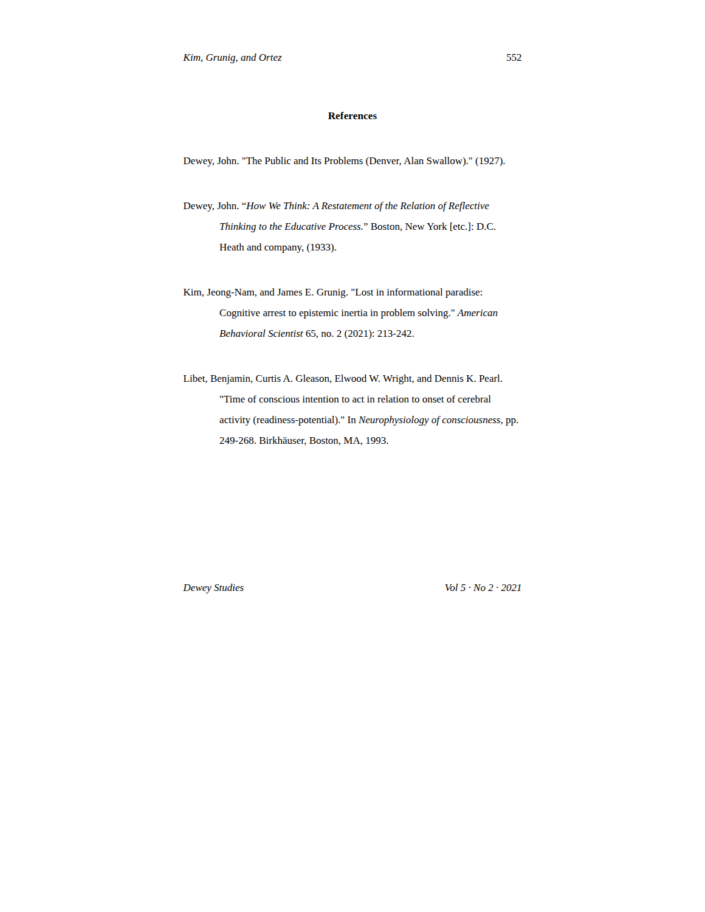Kim, Grunig, and Ortez 552
References
Dewey, John. "The Public and Its Problems (Denver, Alan Swallow)." (1927).
Dewey, John. “How We Think: A Restatement of the Relation of Reflective Thinking to the Educative Process.” Boston, New York [etc.]: D.C. Heath and company, (1933).
Kim, Jeong-Nam, and James E. Grunig. "Lost in informational paradise: Cognitive arrest to epistemic inertia in problem solving." American Behavioral Scientist 65, no. 2 (2021): 213-242.
Libet, Benjamin, Curtis A. Gleason, Elwood W. Wright, and Dennis K. Pearl. "Time of conscious intention to act in relation to onset of cerebral activity (readiness-potential)." In Neurophysiology of consciousness, pp. 249-268. Birkhäuser, Boston, MA, 1993.
Dewey Studies Vol 5 · No 2 · 2021